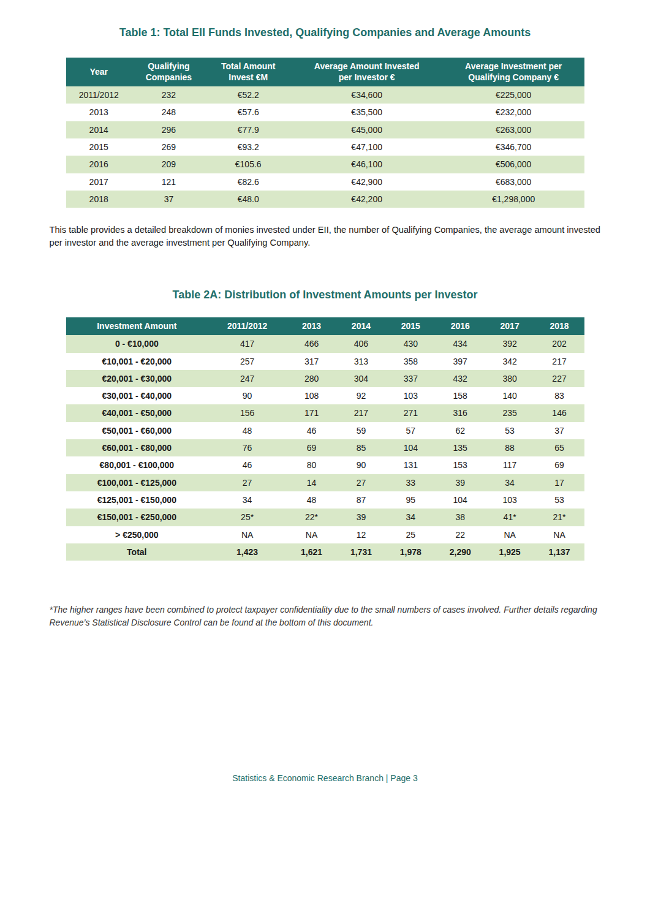Table 1: Total EII Funds Invested, Qualifying Companies and Average Amounts
| Year | Qualifying Companies | Total Amount Invest €M | Average Amount Invested per Investor € | Average Investment per Qualifying Company € |
| --- | --- | --- | --- | --- |
| 2011/2012 | 232 | €52.2 | €34,600 | €225,000 |
| 2013 | 248 | €57.6 | €35,500 | €232,000 |
| 2014 | 296 | €77.9 | €45,000 | €263,000 |
| 2015 | 269 | €93.2 | €47,100 | €346,700 |
| 2016 | 209 | €105.6 | €46,100 | €506,000 |
| 2017 | 121 | €82.6 | €42,900 | €683,000 |
| 2018 | 37 | €48.0 | €42,200 | €1,298,000 |
This table provides a detailed breakdown of monies invested under EII, the number of Qualifying Companies, the average amount invested per investor and the average investment per Qualifying Company.
Table 2A: Distribution of Investment Amounts per Investor
| Investment Amount | 2011/2012 | 2013 | 2014 | 2015 | 2016 | 2017 | 2018 |
| --- | --- | --- | --- | --- | --- | --- | --- |
| 0 - €10,000 | 417 | 466 | 406 | 430 | 434 | 392 | 202 |
| €10,001 - €20,000 | 257 | 317 | 313 | 358 | 397 | 342 | 217 |
| €20,001 - €30,000 | 247 | 280 | 304 | 337 | 432 | 380 | 227 |
| €30,001 - €40,000 | 90 | 108 | 92 | 103 | 158 | 140 | 83 |
| €40,001 - €50,000 | 156 | 171 | 217 | 271 | 316 | 235 | 146 |
| €50,001 - €60,000 | 48 | 46 | 59 | 57 | 62 | 53 | 37 |
| €60,001 - €80,000 | 76 | 69 | 85 | 104 | 135 | 88 | 65 |
| €80,001 - €100,000 | 46 | 80 | 90 | 131 | 153 | 117 | 69 |
| €100,001 - €125,000 | 27 | 14 | 27 | 33 | 39 | 34 | 17 |
| €125,001 - €150,000 | 34 | 48 | 87 | 95 | 104 | 103 | 53 |
| €150,001 - €250,000 | 25* | 22* | 39 | 34 | 38 | 41* | 21* |
| > €250,000 | NA | NA | 12 | 25 | 22 | NA | NA |
| Total | 1,423 | 1,621 | 1,731 | 1,978 | 2,290 | 1,925 | 1,137 |
*The higher ranges have been combined to protect taxpayer confidentiality due to the small numbers of cases involved. Further details regarding Revenue’s Statistical Disclosure Control can be found at the bottom of this document.
Statistics & Economic Research Branch | Page 3